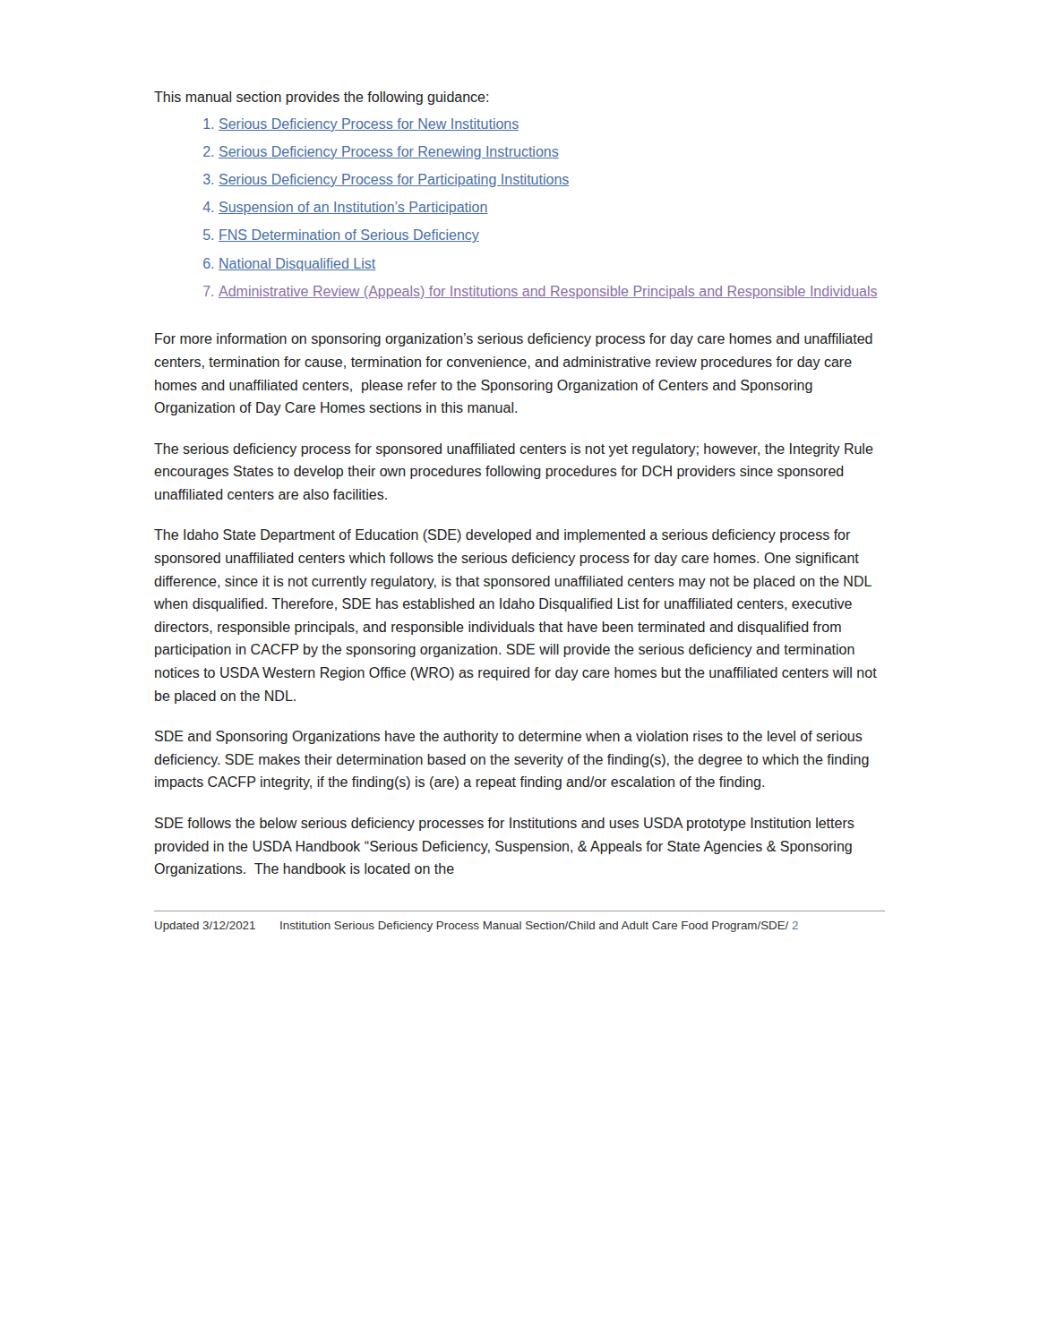This manual section provides the following guidance:
Serious Deficiency Process for New Institutions
Serious Deficiency Process for Renewing Instructions
Serious Deficiency Process for Participating Institutions
Suspension of an Institution’s Participation
FNS Determination of Serious Deficiency
National Disqualified List
Administrative Review (Appeals) for Institutions and Responsible Principals and Responsible Individuals
For more information on sponsoring organization’s serious deficiency process for day care homes and unaffiliated centers, termination for cause, termination for convenience, and administrative review procedures for day care homes and unaffiliated centers, please refer to the Sponsoring Organization of Centers and Sponsoring Organization of Day Care Homes sections in this manual.
The serious deficiency process for sponsored unaffiliated centers is not yet regulatory; however, the Integrity Rule encourages States to develop their own procedures following procedures for DCH providers since sponsored unaffiliated centers are also facilities.
The Idaho State Department of Education (SDE) developed and implemented a serious deficiency process for sponsored unaffiliated centers which follows the serious deficiency process for day care homes. One significant difference, since it is not currently regulatory, is that sponsored unaffiliated centers may not be placed on the NDL when disqualified. Therefore, SDE has established an Idaho Disqualified List for unaffiliated centers, executive directors, responsible principals, and responsible individuals that have been terminated and disqualified from participation in CACFP by the sponsoring organization. SDE will provide the serious deficiency and termination notices to USDA Western Region Office (WRO) as required for day care homes but the unaffiliated centers will not be placed on the NDL.
SDE and Sponsoring Organizations have the authority to determine when a violation rises to the level of serious deficiency. SDE makes their determination based on the severity of the finding(s), the degree to which the finding impacts CACFP integrity, if the finding(s) is (are) a repeat finding and/or escalation of the finding.
SDE follows the below serious deficiency processes for Institutions and uses USDA prototype Institution letters provided in the USDA Handbook “Serious Deficiency, Suspension, & Appeals for State Agencies & Sponsoring Organizations. The handbook is located on the
Updated 3/12/2021 Institution Serious Deficiency Process Manual Section/Child and Adult Care Food Program/SDE/ 2